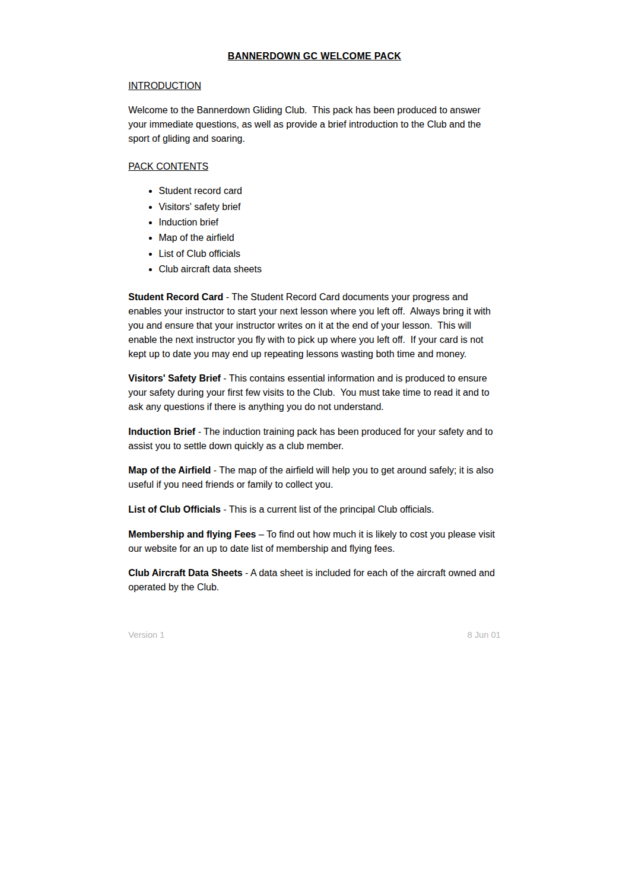BANNERDOWN GC WELCOME PACK
INTRODUCTION
Welcome to the Bannerdown Gliding Club. This pack has been produced to answer your immediate questions, as well as provide a brief introduction to the Club and the sport of gliding and soaring.
PACK CONTENTS
Student record card
Visitors' safety brief
Induction brief
Map of the airfield
List of Club officials
Club aircraft data sheets
Student Record Card - The Student Record Card documents your progress and enables your instructor to start your next lesson where you left off. Always bring it with you and ensure that your instructor writes on it at the end of your lesson. This will enable the next instructor you fly with to pick up where you left off. If your card is not kept up to date you may end up repeating lessons wasting both time and money.
Visitors' Safety Brief - This contains essential information and is produced to ensure your safety during your first few visits to the Club. You must take time to read it and to ask any questions if there is anything you do not understand.
Induction Brief - The induction training pack has been produced for your safety and to assist you to settle down quickly as a club member.
Map of the Airfield - The map of the airfield will help you to get around safely; it is also useful if you need friends or family to collect you.
List of Club Officials - This is a current list of the principal Club officials.
Membership and flying Fees – To find out how much it is likely to cost you please visit our website for an up to date list of membership and flying fees.
Club Aircraft Data Sheets - A data sheet is included for each of the aircraft owned and operated by the Club.
Version 1 8 Jun 01